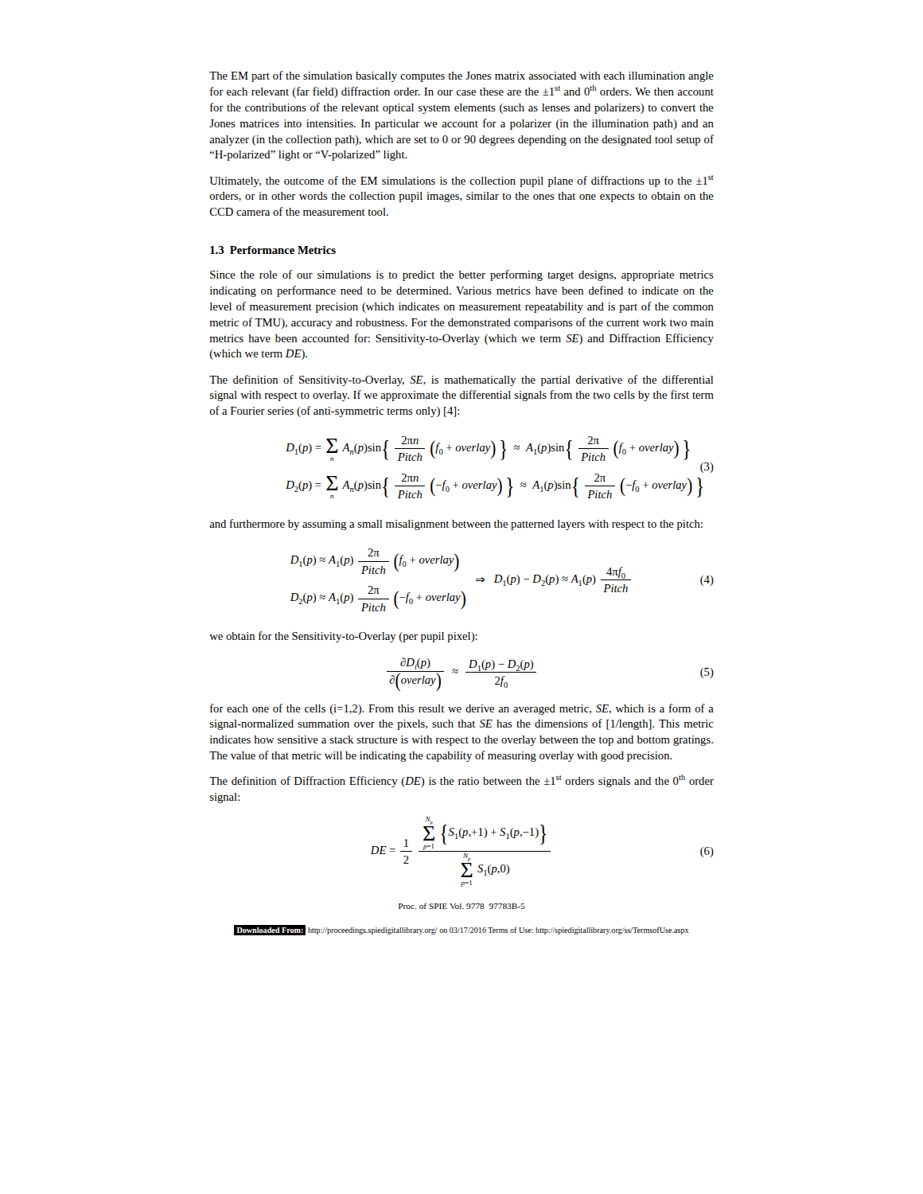The EM part of the simulation basically computes the Jones matrix associated with each illumination angle for each relevant (far field) diffraction order. In our case these are the ±1st and 0th orders. We then account for the contributions of the relevant optical system elements (such as lenses and polarizers) to convert the Jones matrices into intensities. In particular we account for a polarizer (in the illumination path) and an analyzer (in the collection path), which are set to 0 or 90 degrees depending on the designated tool setup of “H-polarized” light or “V-polarized” light.
Ultimately, the outcome of the EM simulations is the collection pupil plane of diffractions up to the ±1st orders, or in other words the collection pupil images, similar to the ones that one expects to obtain on the CCD camera of the measurement tool.
1.3 Performance Metrics
Since the role of our simulations is to predict the better performing target designs, appropriate metrics indicating on performance need to be determined. Various metrics have been defined to indicate on the level of measurement precision (which indicates on measurement repeatability and is part of the common metric of TMU), accuracy and robustness. For the demonstrated comparisons of the current work two main metrics have been accounted for: Sensitivity-to-Overlay (which we term SE) and Diffraction Efficiency (which we term DE).
The definition of Sensitivity-to-Overlay, SE, is mathematically the partial derivative of the differential signal with respect to overlay. If we approximate the differential signals from the two cells by the first term of a Fourier series (of anti-symmetric terms only) [4]:
(3)
D1(p) = Σn An(p)sin{ 2πn Pitch (f0 + overlay) } ≈ A1(p)sin{ 2π Pitch (f0 + overlay) }
D2(p) = Σn An(p)sin{ 2πn Pitch (−f0 + overlay) } ≈ A1(p)sin{ 2π Pitch (−f0 + overlay) }
and furthermore by assuming a small misalignment between the patterned layers with respect to the pitch:
(4)
D1(p) ≈ A1(p) 2π Pitch (f0 + overlay)
D2(p) ≈ A1(p) 2π Pitch (−f0 + overlay)
⇒ D1(p) − D2(p) ≈ A1(p) 4πf0 Pitch
we obtain for the Sensitivity-to-Overlay (per pupil pixel):
(5)
∂Di(p) ∂(overlay) ≈ D1(p) − D2(p) 2f0
for each one of the cells (i=1,2). From this result we derive an averaged metric, SE, which is a form of a signal-normalized summation over the pixels, such that SE has the dimensions of [1/length]. This metric indicates how sensitive a stack structure is with respect to the overlay between the top and bottom gratings. The value of that metric will be indicating the capability of measuring overlay with good precision.
The definition of Diffraction Efficiency (DE) is the ratio between the ±1st orders signals and the 0th order signal:
(6)
DE = 12 Np Σ p=1 {S1(p,+1) + S1(p,−1)} Np Σ p=1 S1(p,0)
Proc. of SPIE Vol. 9778 97783B-5
Downloaded From: http://proceedings.spiedigitallibrary.org/ on 03/17/2016 Terms of Use: http://spiedigitallibrary.org/ss/TermsofUse.aspx